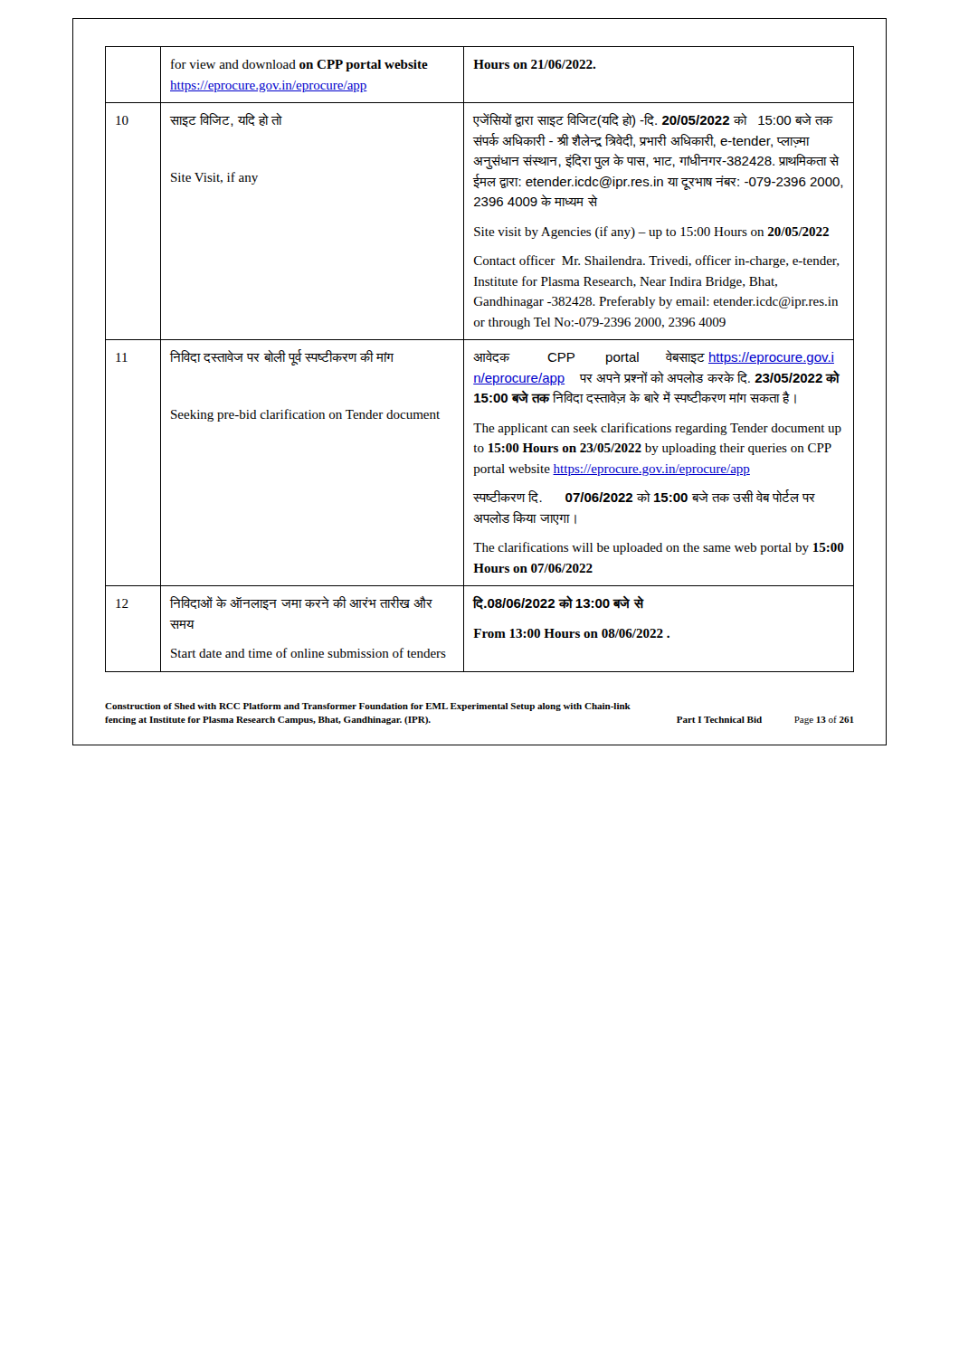| | for view and download on CPP portal website https://eprocure.gov.in/eprocure/app | Hours on 21/06/2022. |
| 10 | साइट विजिट, यदि हो तो Site Visit, if any | एजेंसियों द्वारा साइट विजिट(यदि हो) -दि. 20/05/2022 को 15:00 बजे तक संपर्क अधिकारी - श्री शैलेन्द्र त्रिवेदी, प्रभारी अधिकारी, e-tender, प्लाज़्मा अनुसंधान संस्थान, इंदिरा पुल के पास, भाट, गांधीनगर-382428. प्राथमिकता से ईमल द्वारा: etender.icdc@ipr.res.in या दूरभाष नंबर: -079-2396 2000, 2396 4009 के माध्यम से Site visit by Agencies (if any) – up to 15:00 Hours on 20/05/2022 Contact officer Mr. Shailendra. Trivedi, officer in-charge, e-tender, Institute for Plasma Research, Near Indira Bridge, Bhat, Gandhinagar -382428. Preferably by email: etender.icdc@ipr.res.in or through Tel No:-079-2396 2000, 2396 4009 |
| 11 | निविदा दस्तावेज पर बोली पूर्व स्पष्टीकरण की मांग Seeking pre-bid clarification on Tender document | आवेदक CPP portal वेबसाइट https://eprocure.gov.in/eprocure/app पर अपने प्रश्नों को अपलोड करके दि. 23/05/2022 को 15:00 बजे तक निविदा दस्तावेज़ के बारे में स्पष्टीकरण मांग सकता है। The applicant can seek clarifications regarding Tender document up to 15:00 Hours on 23/05/2022 by uploading their queries on CPP portal website https://eprocure.gov.in/eprocure/app स्पष्टीकरण दि. 07/06/2022 को 15:00 बजे तक उसी वेब पोर्टल पर अपलोड किया जाएगा। The clarifications will be uploaded on the same web portal by 15:00 Hours on 07/06/2022 |
| 12 | निविदाओं के ऑनलाइन जमा करने की आरंभ तारीख और समय Start date and time of online submission of tenders | दि.08/06/2022 को 13:00 बजे से From 13:00 Hours on 08/06/2022 . |
Construction of Shed with RCC Platform and Transformer Foundation for EML Experimental Setup along with Chain-link fencing at Institute for Plasma Research Campus, Bhat, Gandhinagar. (IPR).
Part I Technical Bid
Page 13 of 261